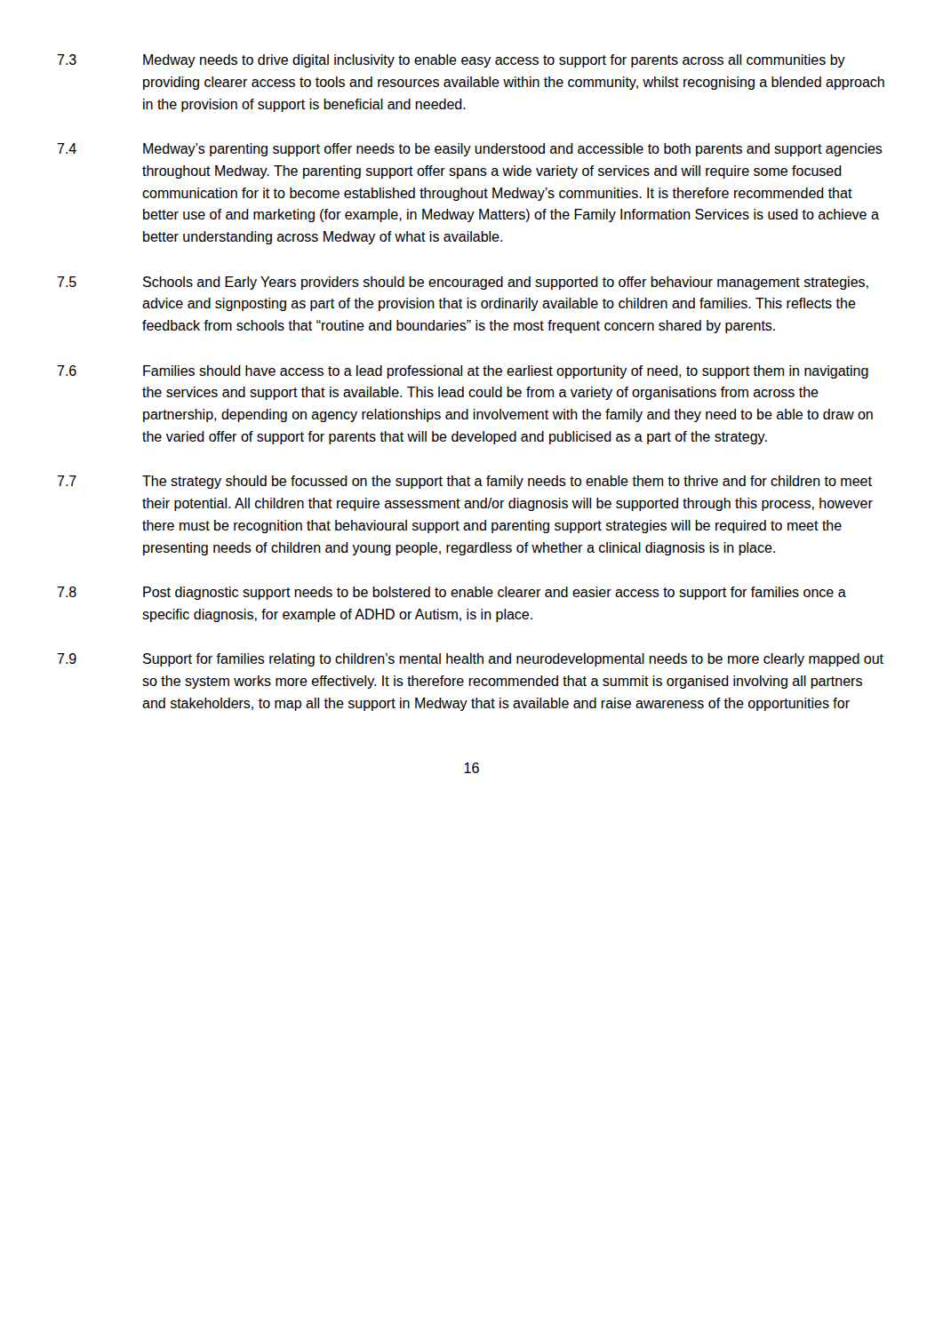7.3 Medway needs to drive digital inclusivity to enable easy access to support for parents across all communities by providing clearer access to tools and resources available within the community, whilst recognising a blended approach in the provision of support is beneficial and needed.
7.4 Medway’s parenting support offer needs to be easily understood and accessible to both parents and support agencies throughout Medway. The parenting support offer spans a wide variety of services and will require some focused communication for it to become established throughout Medway’s communities. It is therefore recommended that better use of and marketing (for example, in Medway Matters) of the Family Information Services is used to achieve a better understanding across Medway of what is available.
7.5 Schools and Early Years providers should be encouraged and supported to offer behaviour management strategies, advice and signposting as part of the provision that is ordinarily available to children and families. This reflects the feedback from schools that “routine and boundaries” is the most frequent concern shared by parents.
7.6 Families should have access to a lead professional at the earliest opportunity of need, to support them in navigating the services and support that is available. This lead could be from a variety of organisations from across the partnership, depending on agency relationships and involvement with the family and they need to be able to draw on the varied offer of support for parents that will be developed and publicised as a part of the strategy.
7.7 The strategy should be focussed on the support that a family needs to enable them to thrive and for children to meet their potential. All children that require assessment and/or diagnosis will be supported through this process, however there must be recognition that behavioural support and parenting support strategies will be required to meet the presenting needs of children and young people, regardless of whether a clinical diagnosis is in place.
7.8 Post diagnostic support needs to be bolstered to enable clearer and easier access to support for families once a specific diagnosis, for example of ADHD or Autism, is in place.
7.9 Support for families relating to children’s mental health and neurodevelopmental needs to be more clearly mapped out so the system works more effectively. It is therefore recommended that a summit is organised involving all partners and stakeholders, to map all the support in Medway that is available and raise awareness of the opportunities for
16